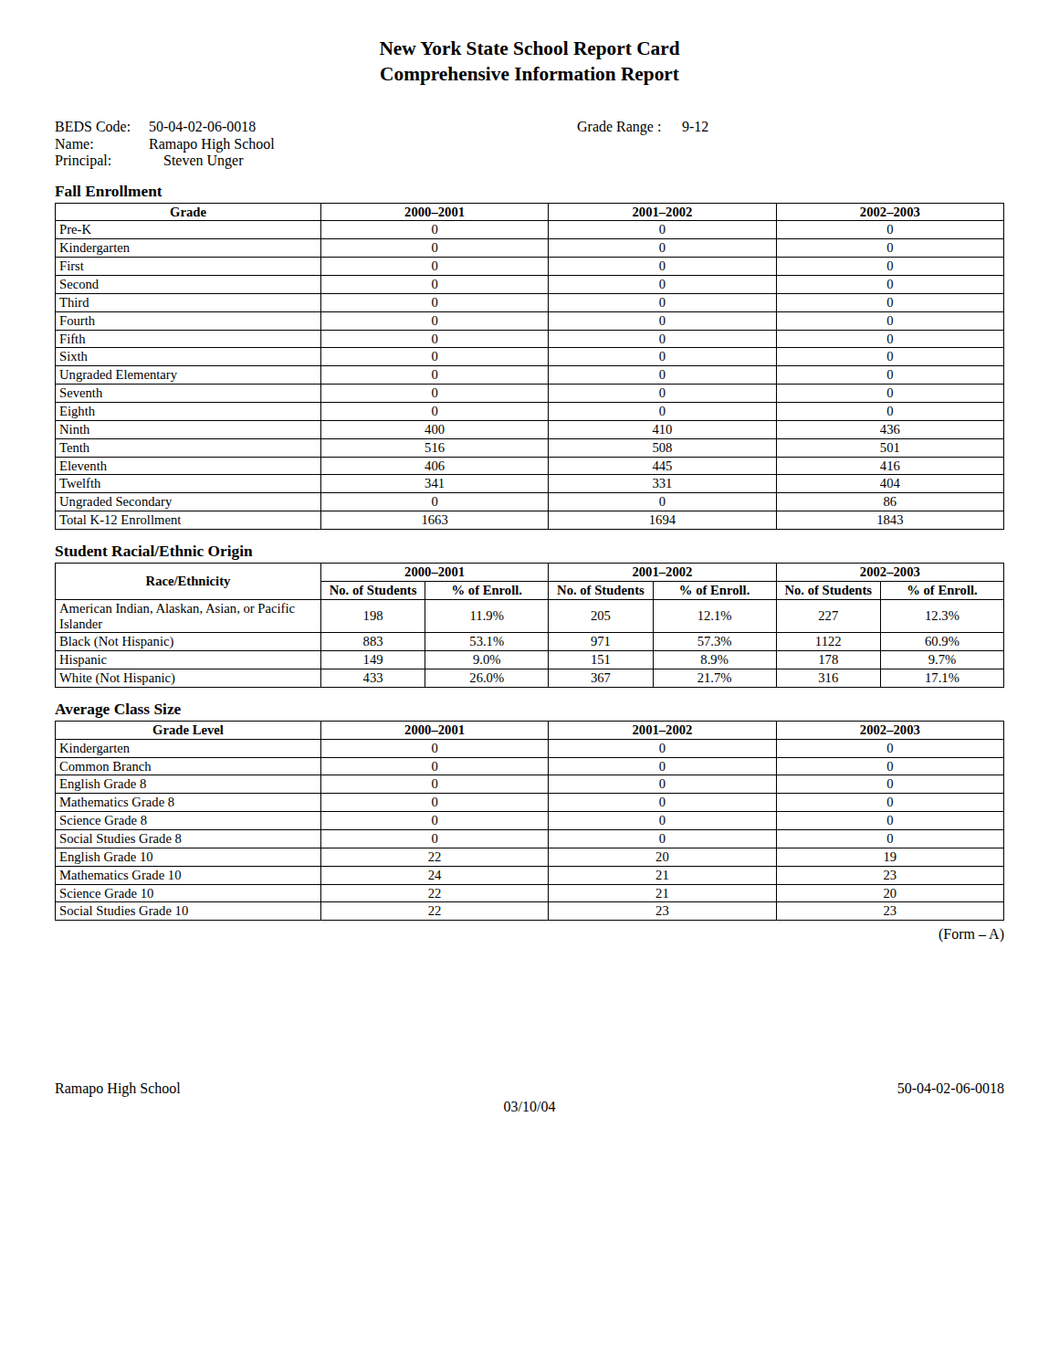New York State School Report Card
Comprehensive Information Report
BEDS Code: 50-04-02-06-0018
Grade Range : 9-12
Name: Ramapo High School
Principal: Steven Unger
Fall Enrollment
| Grade | 2000–2001 | 2001–2002 | 2002–2003 |
| --- | --- | --- | --- |
| Pre-K | 0 | 0 | 0 |
| Kindergarten | 0 | 0 | 0 |
| First | 0 | 0 | 0 |
| Second | 0 | 0 | 0 |
| Third | 0 | 0 | 0 |
| Fourth | 0 | 0 | 0 |
| Fifth | 0 | 0 | 0 |
| Sixth | 0 | 0 | 0 |
| Ungraded Elementary | 0 | 0 | 0 |
| Seventh | 0 | 0 | 0 |
| Eighth | 0 | 0 | 0 |
| Ninth | 400 | 410 | 436 |
| Tenth | 516 | 508 | 501 |
| Eleventh | 406 | 445 | 416 |
| Twelfth | 341 | 331 | 404 |
| Ungraded Secondary | 0 | 0 | 86 |
| Total K-12 Enrollment | 1663 | 1694 | 1843 |
Student Racial/Ethnic Origin
| Race/Ethnicity | 2000–2001 | 2001–2002 | 2002–2003 |
| --- | --- | --- | --- |
| No. of Students | % of Enroll. | No. of Students | % of Enroll. | No. of Students | % of Enroll. |
| American Indian, Alaskan, Asian, or Pacific Islander | 198 | 11.9% | 205 | 12.1% | 227 | 12.3% |
| Black (Not Hispanic) | 883 | 53.1% | 971 | 57.3% | 1122 | 60.9% |
| Hispanic | 149 | 9.0% | 151 | 8.9% | 178 | 9.7% |
| White (Not Hispanic) | 433 | 26.0% | 367 | 21.7% | 316 | 17.1% |
Average Class Size
| Grade Level | 2000–2001 | 2001–2002 | 2002–2003 |
| --- | --- | --- | --- |
| Kindergarten | 0 | 0 | 0 |
| Common Branch | 0 | 0 | 0 |
| English Grade 8 | 0 | 0 | 0 |
| Mathematics Grade 8 | 0 | 0 | 0 |
| Science Grade 8 | 0 | 0 | 0 |
| Social Studies Grade 8 | 0 | 0 | 0 |
| English Grade 10 | 22 | 20 | 19 |
| Mathematics Grade 10 | 24 | 21 | 23 |
| Science Grade 10 | 22 | 21 | 20 |
| Social Studies Grade 10 | 22 | 23 | 23 |
(Form – A)
Ramapo High School
50-04-02-06-0018
03/10/04